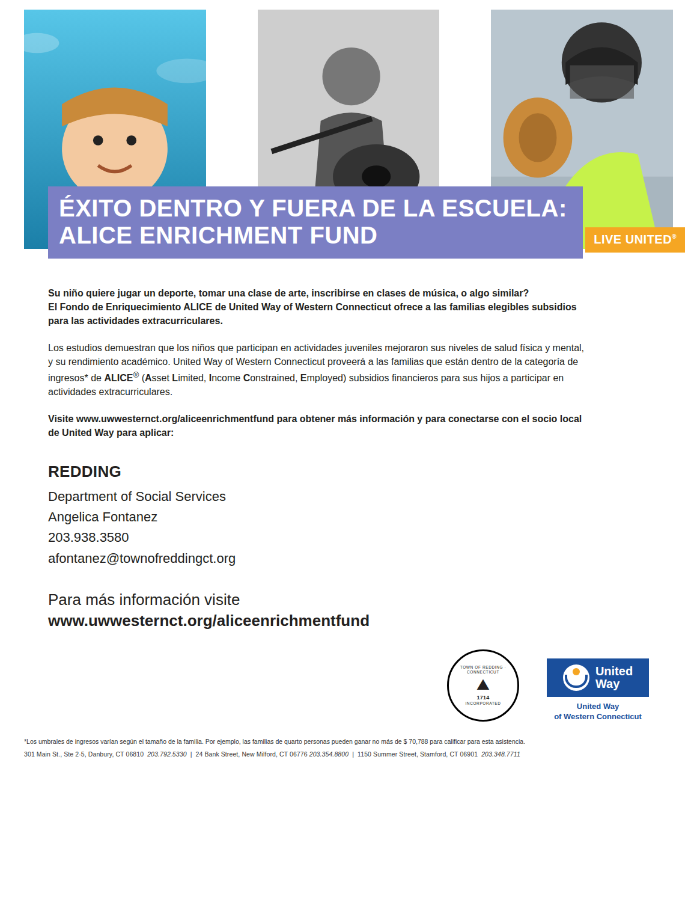Éxito dentro y fuera de la escuela:
ALICE Enrichment Fund
LIVE UNITED®
Su niño quiere jugar un deporte, tomar una clase de arte, inscribirse en clases de música, o algo similar? El Fondo de Enriquecimiento ALICE de United Way of Western Connecticut ofrece a las familias elegibles subsidios para las actividades extracurriculares.
Los estudios demuestran que los niños que participan en actividades juveniles mejoraron sus niveles de salud física y mental, y su rendimiento académico. United Way of Western Connecticut proveerá a las familias que están dentro de la categoría de ingresos* de ALICE® (Asset Limited, Income Constrained, Employed) subsidios financieros para sus hijos a participar en actividades extracurriculares.
Visite www.uwwesternct.org/aliceenrichmentfund para obtener más información y para conectarse con el socio local de United Way para aplicar:
REDDING
Department of Social Services
Angelica Fontanez
203.938.3580
afontanez@townofreddingct.org
Para más información visite www.uwwesternct.org/aliceenrichmentfund
Town of Redding · Connecticut
⛰︎
1714
Incorporated
United
Way
United Way
of Western Connecticut
*Los umbrales de ingresos varían según el tamaño de la familia. Por ejemplo, las familias de quarto personas pueden ganar no más de $ 70,788 para calificar para esta asistencia.
301 Main St., Ste 2-5, Danbury, CT 06810 203.792.5330 | 24 Bank Street, New Milford, CT 06776 203.354.8800 | 1150 Summer Street, Stamford, CT 06901 203.348.7711